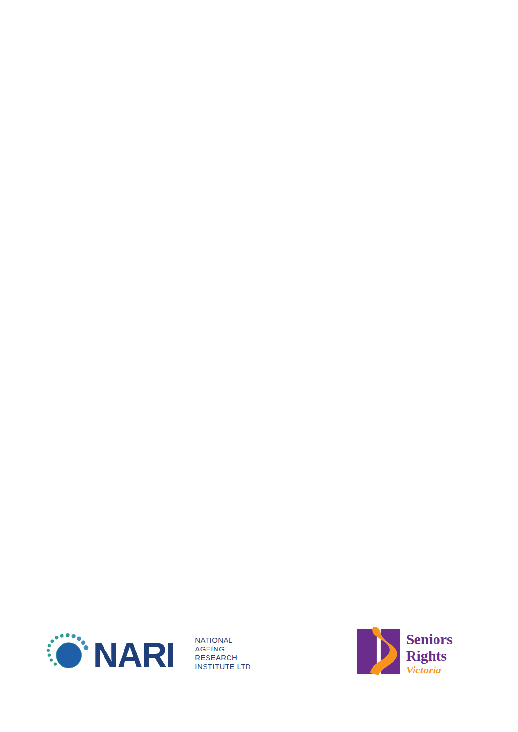National Ageing Research Institute Ltd NARI NATIONAL AGEING RESEARCH INSTITUTE LTD Seniors Rights Victoria Seniors Rights Victoria